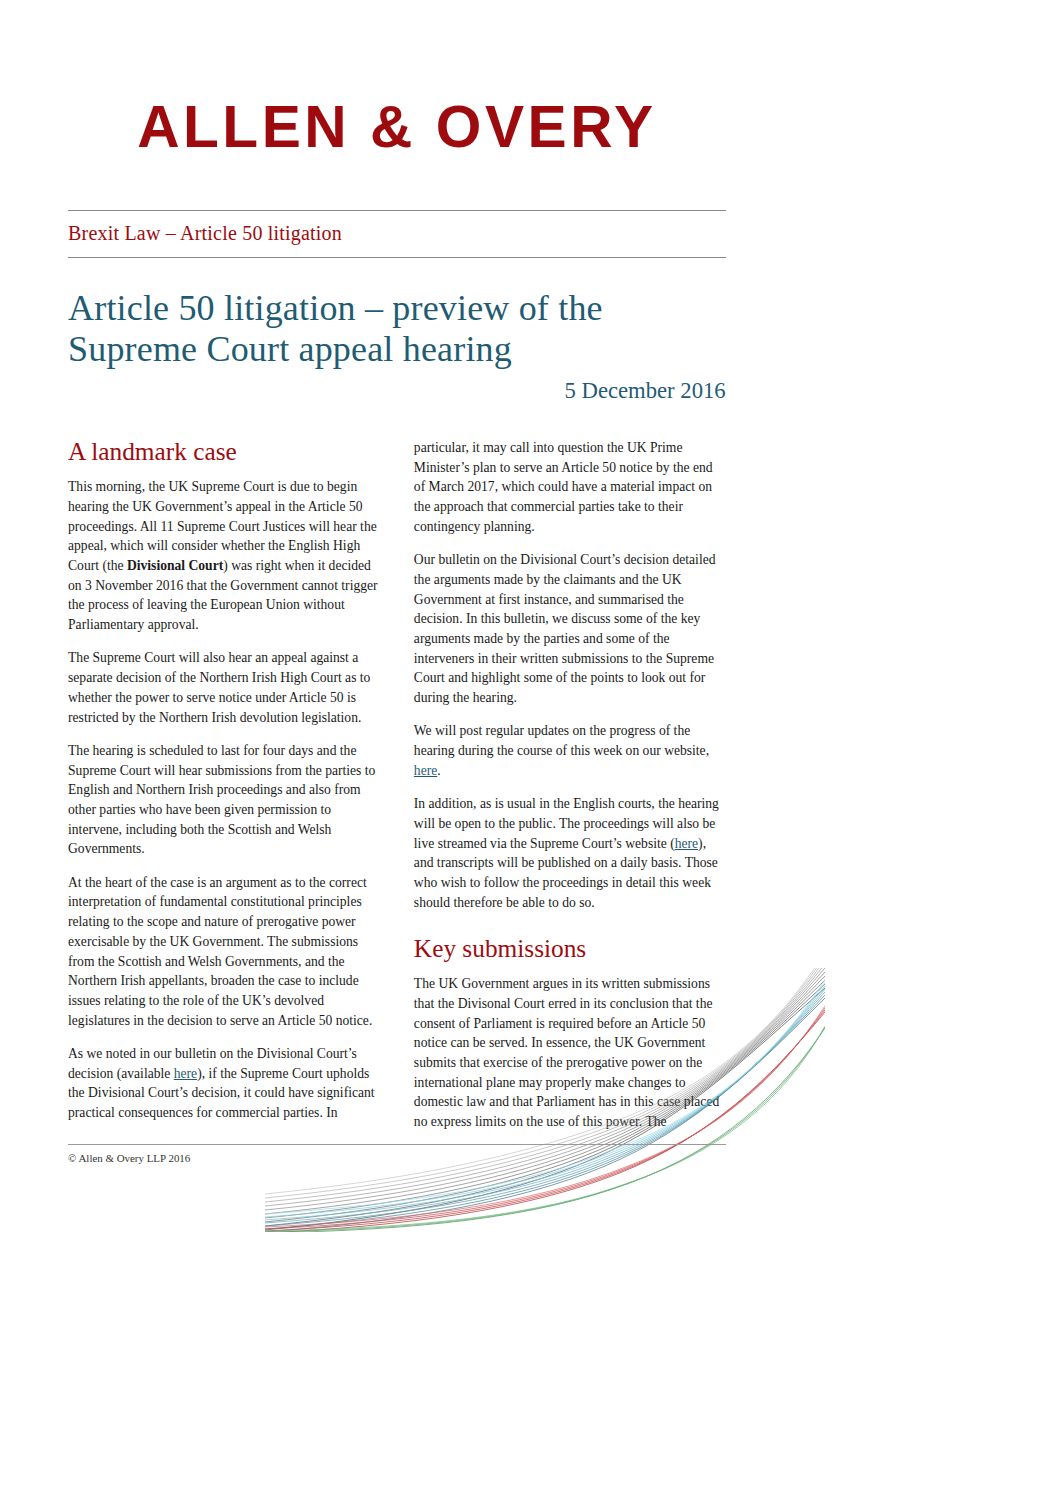ALLEN & OVERY
Brexit Law – Article 50 litigation
Article 50 litigation – preview of the
Supreme Court appeal hearing
5 December 2016
A landmark case
This morning, the UK Supreme Court is due to begin hearing the UK Government’s appeal in the Article 50 proceedings. All 11 Supreme Court Justices will hear the appeal, which will consider whether the English High Court (the Divisional Court) was right when it decided on 3 November 2016 that the Government cannot trigger the process of leaving the European Union without Parliamentary approval.
The Supreme Court will also hear an appeal against a separate decision of the Northern Irish High Court as to whether the power to serve notice under Article 50 is restricted by the Northern Irish devolution legislation.
The hearing is scheduled to last for four days and the Supreme Court will hear submissions from the parties to English and Northern Irish proceedings and also from other parties who have been given permission to intervene, including both the Scottish and Welsh Governments.
At the heart of the case is an argument as to the correct interpretation of fundamental constitutional principles relating to the scope and nature of prerogative power exercisable by the UK Government. The submissions from the Scottish and Welsh Governments, and the Northern Irish appellants, broaden the case to include issues relating to the role of the UK’s devolved legislatures in the decision to serve an Article 50 notice.
As we noted in our bulletin on the Divisional Court’s decision (available here), if the Supreme Court upholds the Divisional Court’s decision, it could have significant practical consequences for commercial parties. In particular, it may call into question the UK Prime Minister’s plan to serve an Article 50 notice by the end of March 2017, which could have a material impact on the approach that commercial parties take to their contingency planning.
Our bulletin on the Divisional Court’s decision detailed the arguments made by the claimants and the UK Government at first instance, and summarised the decision. In this bulletin, we discuss some of the key arguments made by the parties and some of the interveners in their written submissions to the Supreme Court and highlight some of the points to look out for during the hearing.
We will post regular updates on the progress of the hearing during the course of this week on our website, here.
In addition, as is usual in the English courts, the hearing will be open to the public. The proceedings will also be live streamed via the Supreme Court’s website (here), and transcripts will be published on a daily basis. Those who wish to follow the proceedings in detail this week should therefore be able to do so.
Key submissions
The UK Government argues in its written submissions that the Divisonal Court erred in its conclusion that the consent of Parliament is required before an Article 50 notice can be served. In essence, the UK Government submits that exercise of the prerogative power on the international plane may properly make changes to domestic law and that Parliament has in this case placed no express limits on the use of this power. The
© Allen & Overy LLP 2016